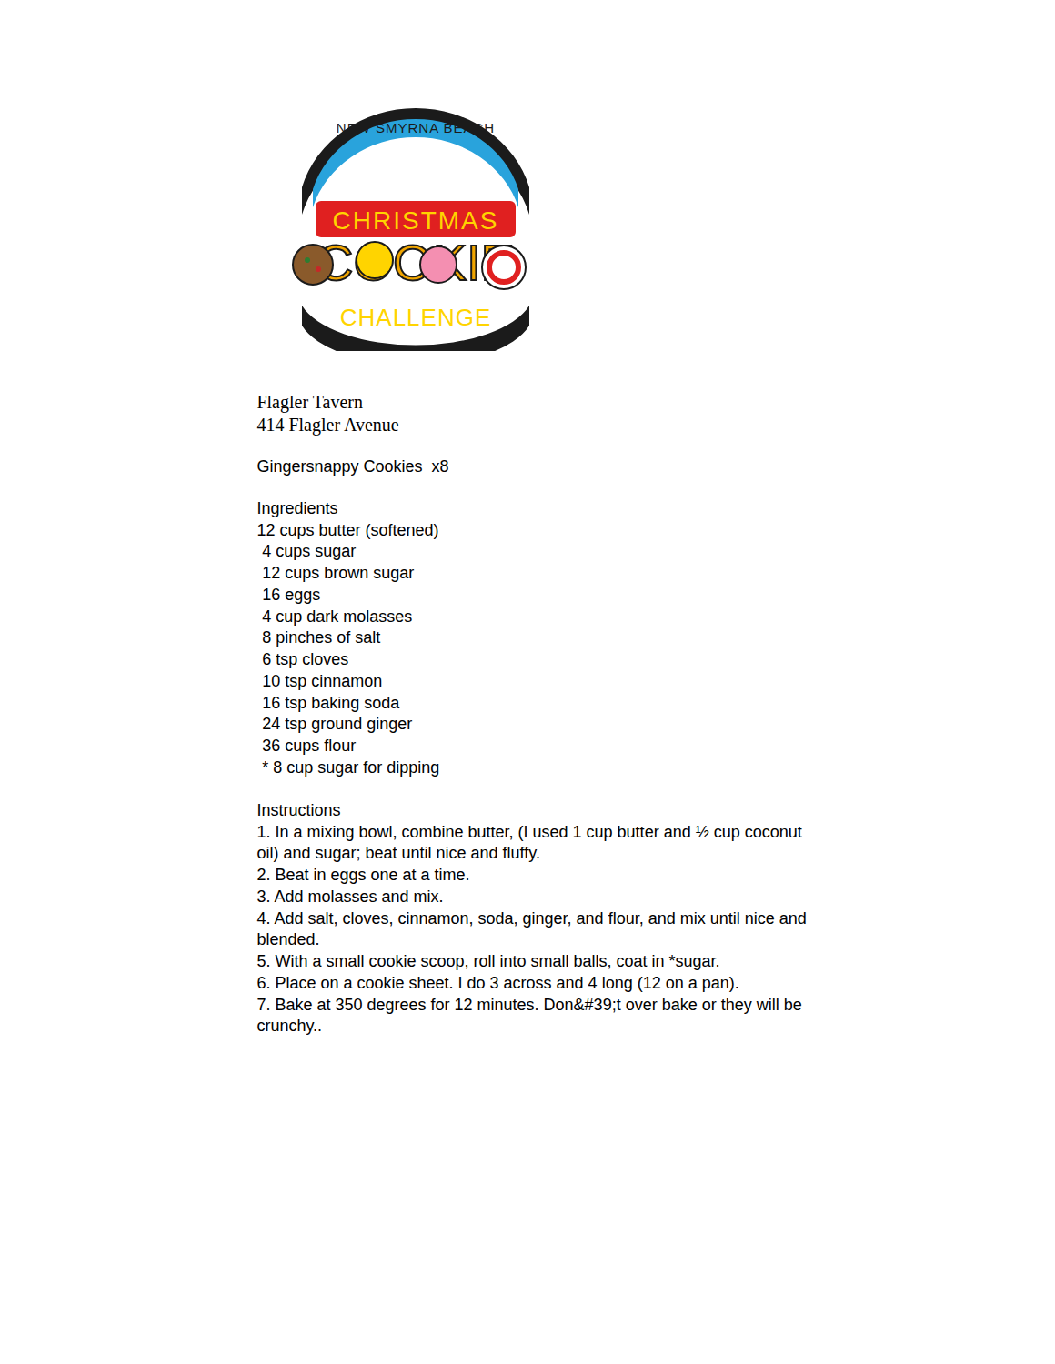New Smyrna Beach — The Great Homemade Christmas Cookie Challenge NEW SMYRNA BEACH THE GREAT HOMEMADE CHRISTMAS COOKIE CHALLENGE
Flagler Tavern
414 Flagler Avenue
Gingersnappy Cookies x8
Ingredients
12 cups butter (softened)
4 cups sugar
12 cups brown sugar
16 eggs
4 cup dark molasses
8 pinches of salt
6 tsp cloves
10 tsp cinnamon
16 tsp baking soda
24 tsp ground ginger
36 cups flour
* 8 cup sugar for dipping
Instructions
1. In a mixing bowl, combine butter, (I used 1 cup butter and ½ cup coconut oil) and sugar; beat until nice and fluffy.
2. Beat in eggs one at a time.
3. Add molasses and mix.
4. Add salt, cloves, cinnamon, soda, ginger, and flour, and mix until nice and blended.
5. With a small cookie scoop, roll into small balls, coat in *sugar.
6. Place on a cookie sheet. I do 3 across and 4 long (12 on a pan).
7. Bake at 350 degrees for 12 minutes. Don&#39;t over bake or they will be crunchy..